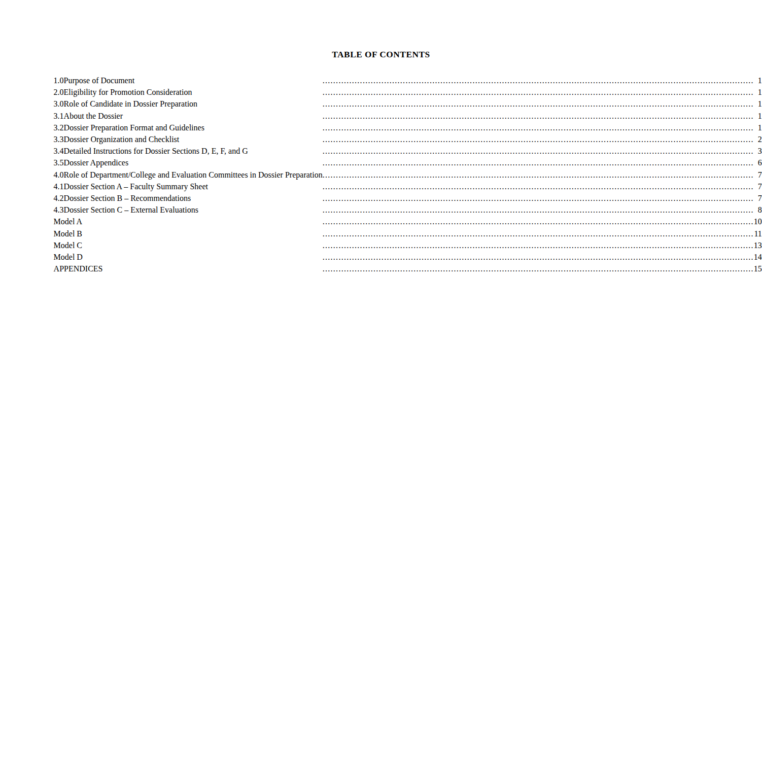TABLE OF CONTENTS
| 1.0 | Purpose of Document | ................................................................................................................................................................. | 1 |
| 2.0 | Eligibility for Promotion Consideration | ................................................................................................................................................................. | 1 |
| 3.0 | Role of Candidate in Dossier Preparation | ................................................................................................................................................................. | 1 |
| 3.1 | About the Dossier | ................................................................................................................................................................. | 1 |
| 3.2 | Dossier Preparation Format and Guidelines | ................................................................................................................................................................. | 1 |
| 3.3 | Dossier Organization and Checklist | ................................................................................................................................................................. | 2 |
| 3.4 | Detailed Instructions for Dossier Sections D, E, F, and G | ................................................................................................................................................................. | 3 |
| 3.5 | Dossier Appendices | ................................................................................................................................................................. | 6 |
| 4.0 | Role of Department/College and Evaluation Committees in Dossier Preparation | ................................................................................................................................................................. | 7 |
| 4.1 | Dossier Section A – Faculty Summary Sheet | ................................................................................................................................................................. | 7 |
| 4.2 | Dossier Section B – Recommendations | ................................................................................................................................................................. | 7 |
| 4.3 | Dossier Section C – External Evaluations | ................................................................................................................................................................. | 8 |
| Model A | ................................................................................................................................................................. | 10 |
| Model B | ................................................................................................................................................................. | 11 |
| Model C | ................................................................................................................................................................. | 13 |
| Model D | ................................................................................................................................................................. | 14 |
| APPENDICES | ................................................................................................................................................................. | 15 |